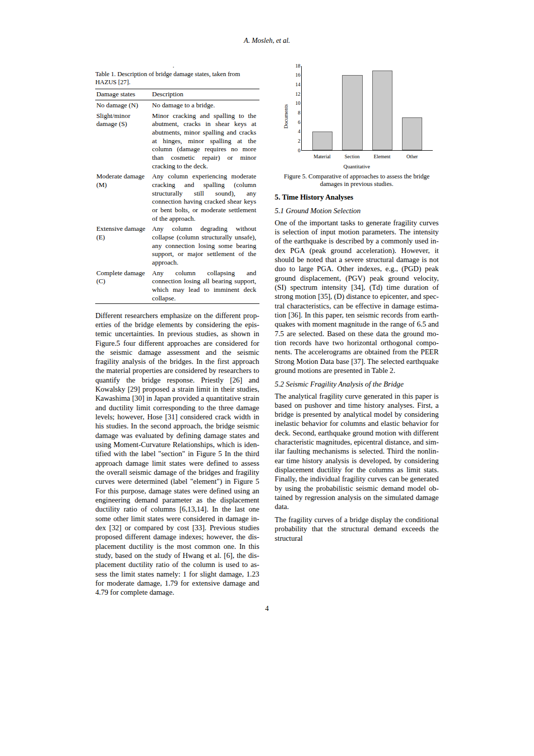A. Mosleh, et al.
.
Table 1. Description of bridge damage states, taken from HAZUS [27].
| Damage states | Description |
| --- | --- |
| No damage (N) | No damage to a bridge. |
| Slight/minor damage (S) | Minor cracking and spalling to the abutment, cracks in shear keys at abutments, minor spalling and cracks at hinges, minor spalling at the column (damage requires no more than cosmetic repair) or minor cracking to the deck. |
| Moderate damage (M) | Any column experiencing moderate cracking and spalling (column structurally still sound), any connection having cracked shear keys or bent bolts, or moderate settlement of the approach. |
| Extensive damage (E) | Any column degrading without collapse (column structurally unsafe), any connection losing some bearing support, or major settlement of the approach. |
| Complete damage (C) | Any column collapsing and connection losing all bearing support, which may lead to imminent deck collapse. |
Different researchers emphasize on the different properties of the bridge elements by considering the epistemic uncertainties. In previous studies, as shown in Figure.5 four different approaches are considered for the seismic damage assessment and the seismic fragility analysis of the bridges. In the first approach the material properties are considered by researchers to quantify the bridge response. Priestly [26] and Kowalsky [29] proposed a strain limit in their studies, Kawashima [30] in Japan provided a quantitative strain and ductility limit corresponding to the three damage levels; however, Hose [31] considered crack width in his studies. In the second approach, the bridge seismic damage was evaluated by defining damage states and using Moment-Curvature Relationships, which is identified with the label "section" in Figure 5 In the third approach damage limit states were defined to assess the overall seismic damage of the bridges and fragility curves were determined (label "element") in Figure 5 For this purpose, damage states were defined using an engineering demand parameter as the displacement ductility ratio of columns [6,13,14]. In the last one some other limit states were considered in damage index [32] or compared by cost [33]. Previous studies proposed different damage indexes; however, the displacement ductility is the most common one. In this study, based on the study of Hwang et al. [6], the displacement ductility ratio of the column is used to assess the limit states namely: 1 for slight damage, 1.23 for moderate damage, 1.79 for extensive damage and 4.79 for complete damage.
Documents
18 16 14 12 10 8 6 4 2 0
Material Section Element Other
Quantitative
Figure 5. Comparative of approaches to assess the bridge damages in previous studies.
5. Time History Analyses
5.1 Ground Motion Selection
One of the important tasks to generate fragility curves is selection of input motion parameters. The intensity of the earthquake is described by a commonly used index PGA (peak ground acceleration). However, it should be noted that a severe structural damage is not duo to large PGA. Other indexes, e.g., (PGD) peak ground displacement, (PGV) peak ground velocity, (SI) spectrum intensity [34], (Td) time duration of strong motion [35], (D) distance to epicenter, and spectral characteristics, can be effective in damage estimation [36]. In this paper, ten seismic records from earthquakes with moment magnitude in the range of 6.5 and 7.5 are selected. Based on these data the ground motion records have two horizontal orthogonal components. The accelerograms are obtained from the PEER Strong Motion Data base [37]. The selected earthquake ground motions are presented in Table 2.
5.2 Seismic Fragility Analysis of the Bridge
The analytical fragility curve generated in this paper is based on pushover and time history analyses. First, a bridge is presented by analytical model by considering inelastic behavior for columns and elastic behavior for deck. Second, earthquake ground motion with different characteristic magnitudes, epicentral distance, and similar faulting mechanisms is selected. Third the nonlinear time history analysis is developed, by considering displacement ductility for the columns as limit stats. Finally, the individual fragility curves can be generated by using the probabilistic seismic demand model obtained by regression analysis on the simulated damage data.
The fragility curves of a bridge display the conditional probability that the structural demand exceeds the structural
4